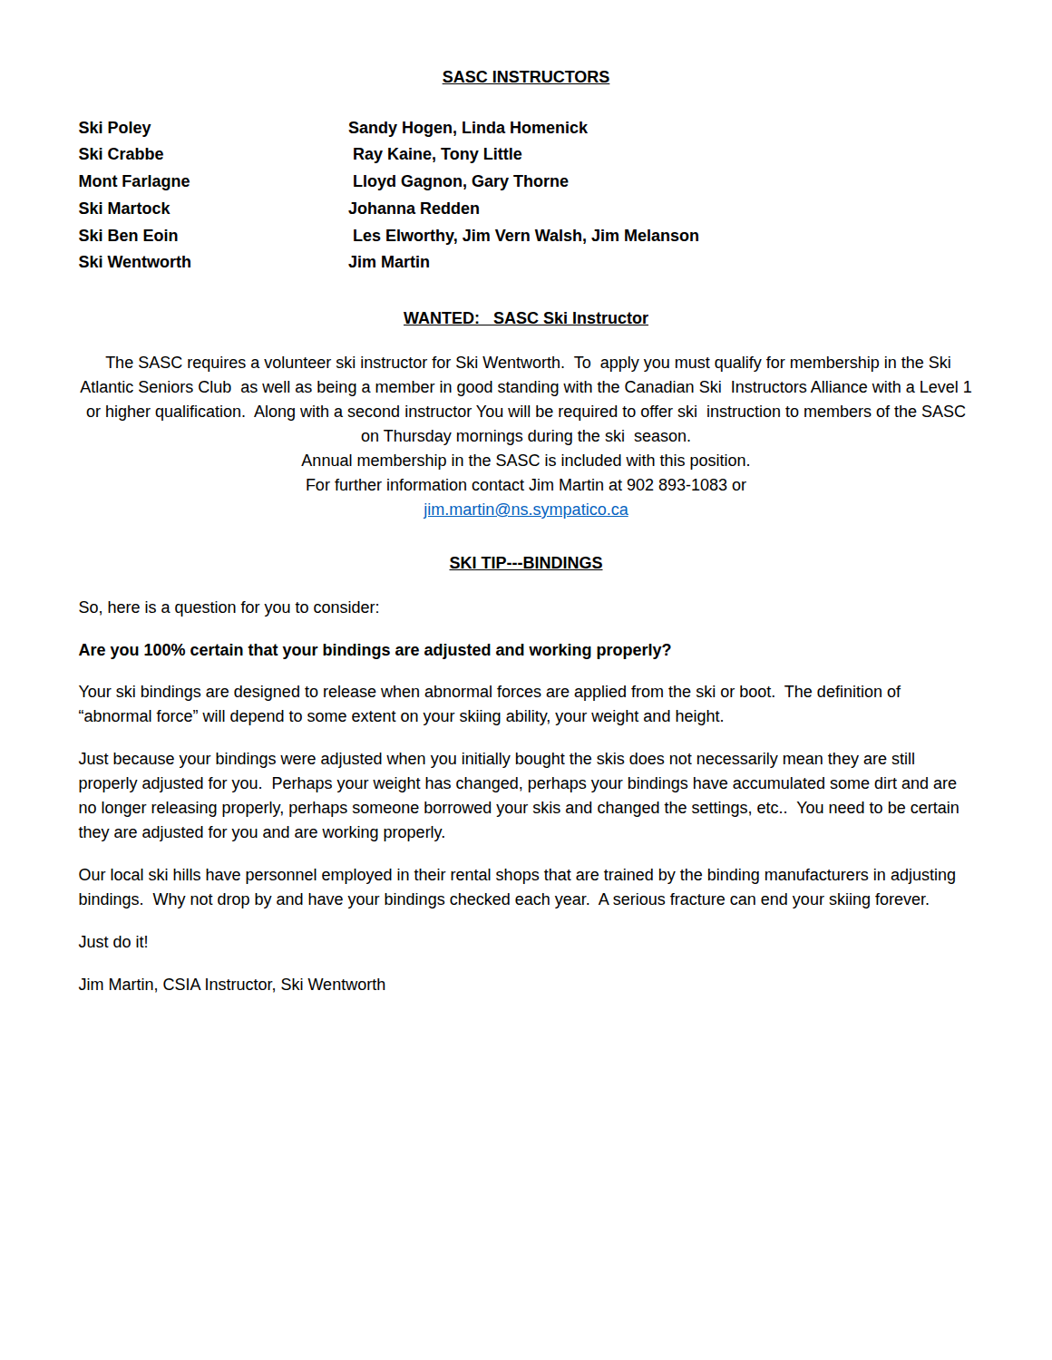SASC INSTRUCTORS
| Ski Poley | Sandy Hogen, Linda Homenick |
| Ski Crabbe | Ray Kaine, Tony Little |
| Mont Farlagne | Lloyd Gagnon, Gary Thorne |
| Ski Martock | Johanna Redden |
| Ski Ben Eoin | Les Elworthy, Jim Vern Walsh, Jim Melanson |
| Ski Wentworth | Jim Martin |
WANTED: SASC Ski Instructor
The SASC requires a volunteer ski instructor for Ski Wentworth. To apply you must qualify for membership in the Ski Atlantic Seniors Club as well as being a member in good standing with the Canadian Ski Instructors Alliance with a Level 1 or higher qualification. Along with a second instructor You will be required to offer ski instruction to members of the SASC on Thursday mornings during the ski season.
Annual membership in the SASC is included with this position.
For further information contact Jim Martin at 902 893-1083 or
jim.martin@ns.sympatico.ca
SKI TIP---BINDINGS
So, here is a question for you to consider:
Are you 100% certain that your bindings are adjusted and working properly?
Your ski bindings are designed to release when abnormal forces are applied from the ski or boot. The definition of “abnormal force” will depend to some extent on your skiing ability, your weight and height.
Just because your bindings were adjusted when you initially bought the skis does not necessarily mean they are still properly adjusted for you. Perhaps your weight has changed, perhaps your bindings have accumulated some dirt and are no longer releasing properly, perhaps someone borrowed your skis and changed the settings, etc.. You need to be certain they are adjusted for you and are working properly.
Our local ski hills have personnel employed in their rental shops that are trained by the binding manufacturers in adjusting bindings. Why not drop by and have your bindings checked each year. A serious fracture can end your skiing forever.
Just do it!
Jim Martin, CSIA Instructor, Ski Wentworth